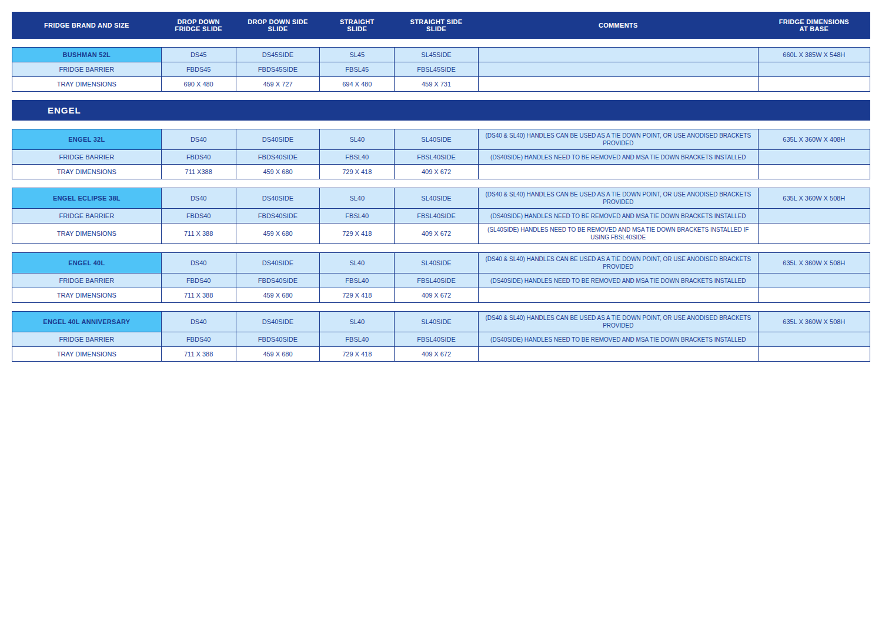| FRIDGE BRAND AND SIZE | DROP DOWN FRIDGE SLIDE | DROP DOWN SIDE SLIDE | STRAIGHT SLIDE | STRAIGHT SIDE SLIDE | COMMENTS | FRIDGE DIMENSIONS AT BASE |
| --- | --- | --- | --- | --- | --- | --- |
| BUSHMAN 52L | DS45 | DS45SIDE | SL45 | SL45SIDE | | 660L X 385W X 548H |
| FRIDGE BARRIER | FBDS45 | FBDS45SIDE | FBSL45 | FBSL45SIDE | | |
| TRAY DIMENSIONS | 690 X 480 | 459 X 727 | 694 X 480 | 459 X 731 | | |
| ENGEL |
| ENGEL 32L | DS40 | DS40SIDE | SL40 | SL40SIDE | (DS40 & SL40) HANDLES CAN BE USED AS A TIE DOWN POINT, OR USE ANODISED BRACKETS PROVIDED | 635L X 360W X 408H |
| FRIDGE BARRIER | FBDS40 | FBDS40SIDE | FBSL40 | FBSL40SIDE | (DS40SIDE) HANDLES NEED TO BE REMOVED AND MSA TIE DOWN BRACKETS INSTALLED | |
| TRAY DIMENSIONS | 711 X388 | 459 X 680 | 729 X 418 | 409 X 672 | | |
| ENGEL ECLIPSE 38L | DS40 | DS40SIDE | SL40 | SL40SIDE | (DS40 & SL40) HANDLES CAN BE USED AS A TIE DOWN POINT, OR USE ANODISED BRACKETS PROVIDED | 635L X 360W X 508H |
| FRIDGE BARRIER | FBDS40 | FBDS40SIDE | FBSL40 | FBSL40SIDE | (DS40SIDE) HANDLES NEED TO BE REMOVED AND MSA TIE DOWN BRACKETS INSTALLED | |
| TRAY DIMENSIONS | 711 X 388 | 459 X 680 | 729 X 418 | 409 X 672 | (SL40SIDE) HANDLES NEED TO BE REMOVED AND MSA TIE DOWN BRACKETS INSTALLED IF USING FBSL40SIDE | |
| ENGEL 40L | DS40 | DS40SIDE | SL40 | SL40SIDE | (DS40 & SL40) HANDLES CAN BE USED AS A TIE DOWN POINT, OR USE ANODISED BRACKETS PROVIDED | 635L X 360W X 508H |
| FRIDGE BARRIER | FBDS40 | FBDS40SIDE | FBSL40 | FBSL40SIDE | (DS40SIDE) HANDLES NEED TO BE REMOVED AND MSA TIE DOWN BRACKETS INSTALLED | |
| TRAY DIMENSIONS | 711 X 388 | 459 X 680 | 729 X 418 | 409 X 672 | | |
| ENGEL 40L ANNIVERSARY | DS40 | DS40SIDE | SL40 | SL40SIDE | (DS40 & SL40) HANDLES CAN BE USED AS A TIE DOWN POINT, OR USE ANODISED BRACKETS PROVIDED | 635L X 360W X 508H |
| FRIDGE BARRIER | FBDS40 | FBDS40SIDE | FBSL40 | FBSL40SIDE | (DS40SIDE) HANDLES NEED TO BE REMOVED AND MSA TIE DOWN BRACKETS INSTALLED | |
| TRAY DIMENSIONS | 711 X 388 | 459 X 680 | 729 X 418 | 409 X 672 | | |